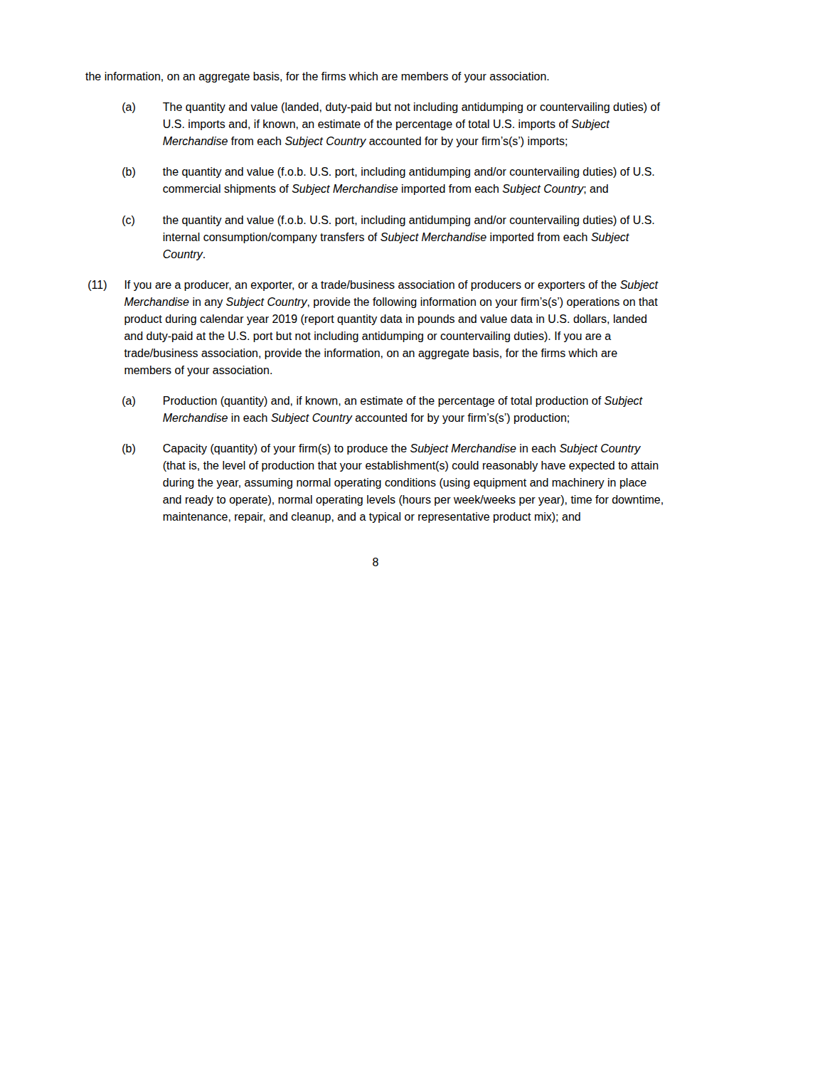the information, on an aggregate basis, for the firms which are members of your association.
(a)
The quantity and value (landed, duty-paid but not including antidumping or countervailing duties) of U.S. imports and, if known, an estimate of the percentage of total U.S. imports of Subject Merchandise from each Subject Country accounted for by your firm’s(s’) imports;
(b)
the quantity and value (f.o.b. U.S. port, including antidumping and/or countervailing duties) of U.S. commercial shipments of Subject Merchandise imported from each Subject Country; and
(c)
the quantity and value (f.o.b. U.S. port, including antidumping and/or countervailing duties) of U.S. internal consumption/company transfers of Subject Merchandise imported from each Subject Country.
(11)
If you are a producer, an exporter, or a trade/business association of producers or exporters of the Subject Merchandise in any Subject Country, provide the following information on your firm’s(s’) operations on that product during calendar year 2019 (report quantity data in pounds and value data in U.S. dollars, landed and duty-paid at the U.S. port but not including antidumping or countervailing duties). If you are a trade/business association, provide the information, on an aggregate basis, for the firms which are members of your association.
(a)
Production (quantity) and, if known, an estimate of the percentage of total production of Subject Merchandise in each Subject Country accounted for by your firm’s(s’) production;
(b)
Capacity (quantity) of your firm(s) to produce the Subject Merchandise in each Subject Country (that is, the level of production that your establishment(s) could reasonably have expected to attain during the year, assuming normal operating conditions (using equipment and machinery in place and ready to operate), normal operating levels (hours per week/weeks per year), time for downtime, maintenance, repair, and cleanup, and a typical or representative product mix); and
8